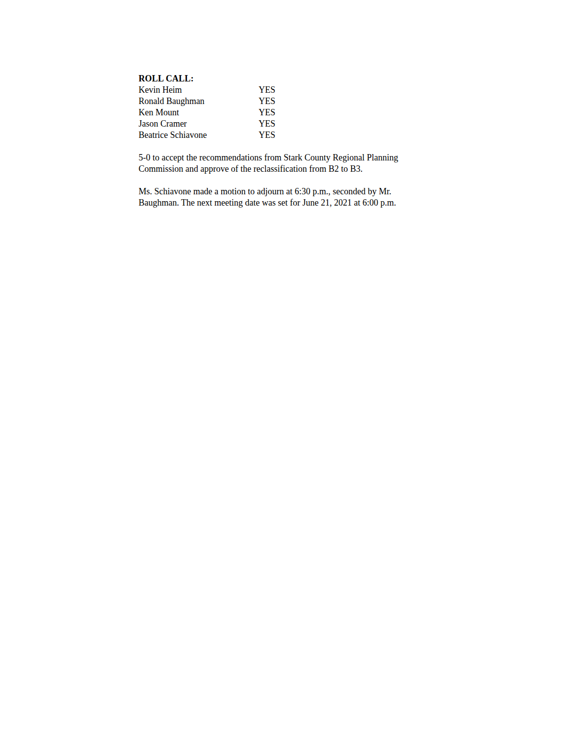ROLL CALL:
| Kevin Heim | YES |
| Ronald Baughman | YES |
| Ken Mount | YES |
| Jason Cramer | YES |
| Beatrice Schiavone | YES |
5-0 to accept the recommendations from Stark County Regional Planning Commission and approve of the reclassification from B2 to B3.
Ms. Schiavone made a motion to adjourn at 6:30 p.m., seconded by Mr. Baughman. The next meeting date was set for June 21, 2021 at 6:00 p.m.